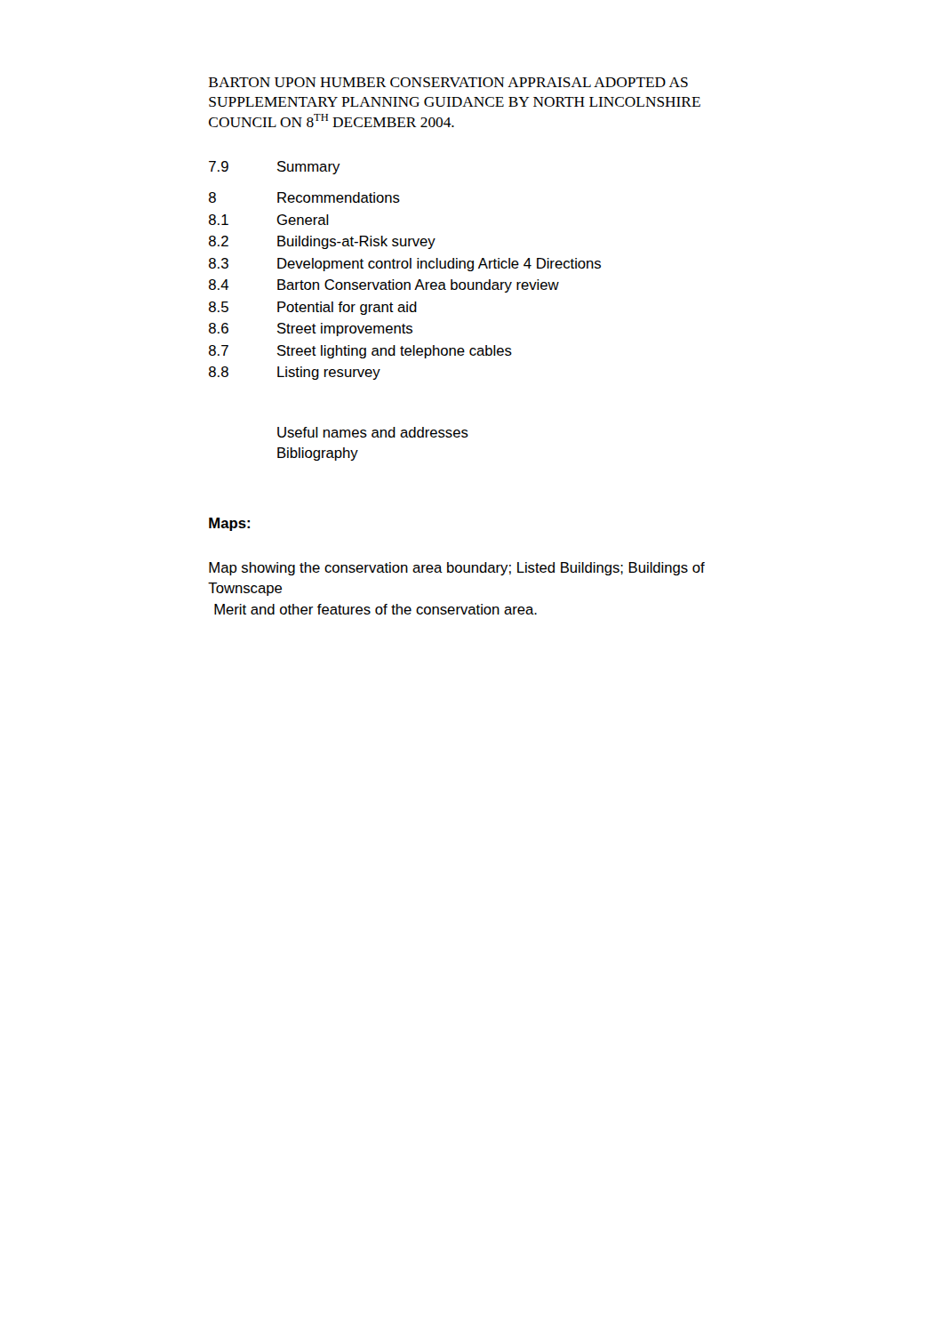Barton upon Humber Conservation Appraisal adopted as Supplementary Planning Guidance by North Lincolnshire Council on 8th December 2004.
| 7.9 | Summary |
| 8 | Recommendations |
| 8.1 | General |
| 8.2 | Buildings-at-Risk survey |
| 8.3 | Development control including Article 4 Directions |
| 8.4 | Barton Conservation Area boundary review |
| 8.5 | Potential for grant aid |
| 8.6 | Street improvements |
| 8.7 | Street lighting and telephone cables |
| 8.8 | Listing resurvey |
Useful names and addresses
Bibliography
Maps:
Map showing the conservation area boundary; Listed Buildings; Buildings of Townscape Merit and other features of the conservation area.